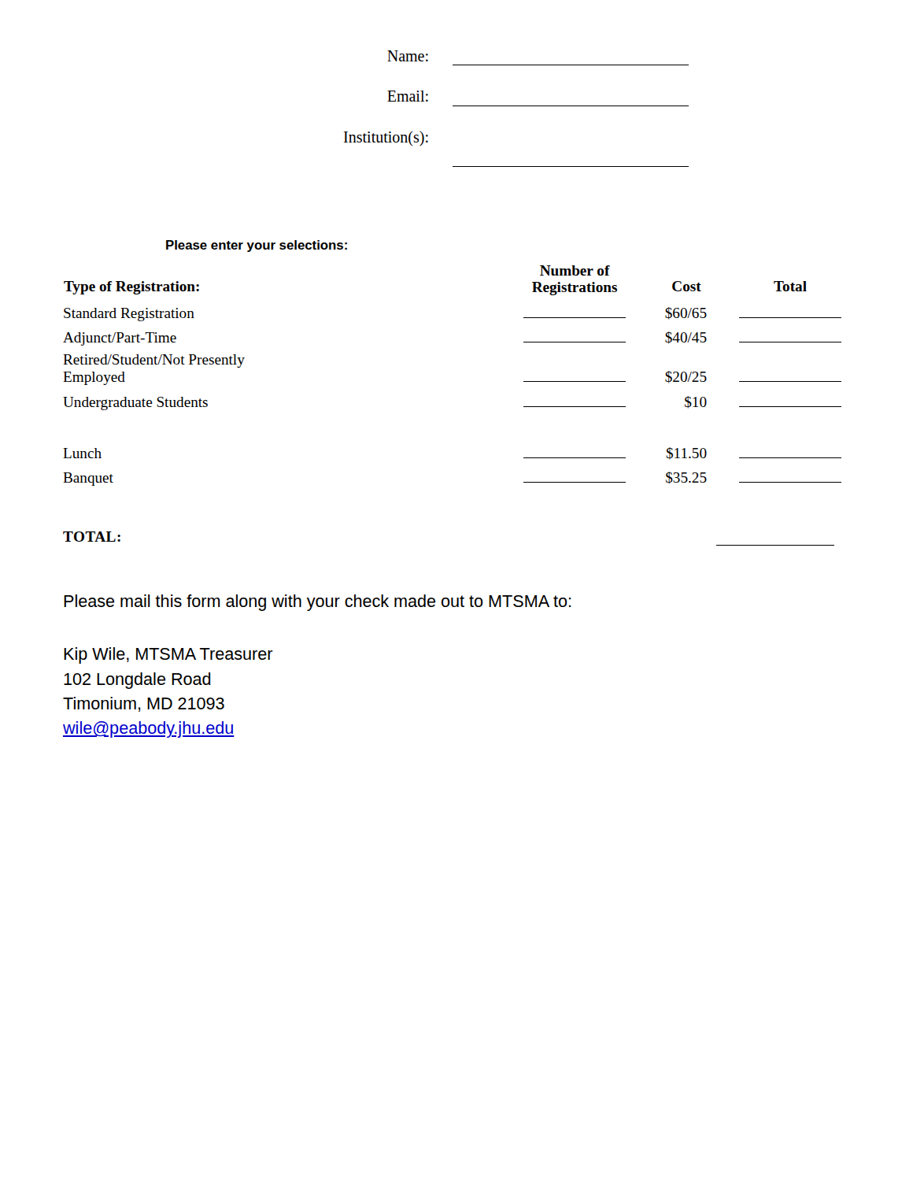Name:
Email:
Institution(s):
Please enter your selections:
| Type of Registration: | Number of Registrations | Cost | Total |
| --- | --- | --- | --- |
| Standard Registration | | $60/65 | |
| Adjunct/Part-Time | | $40/45 | |
| Retired/Student/Not Presently Employed | | $20/25 | |
| Undergraduate Students | | $10 | |
| Lunch | | $11.50 | |
| Banquet | | $35.25 | |
TOTAL:
Please mail this form along with your check made out to MTSMA to:
Kip Wile, MTSMA Treasurer
102 Longdale Road
Timonium, MD 21093
wile@peabody.jhu.edu